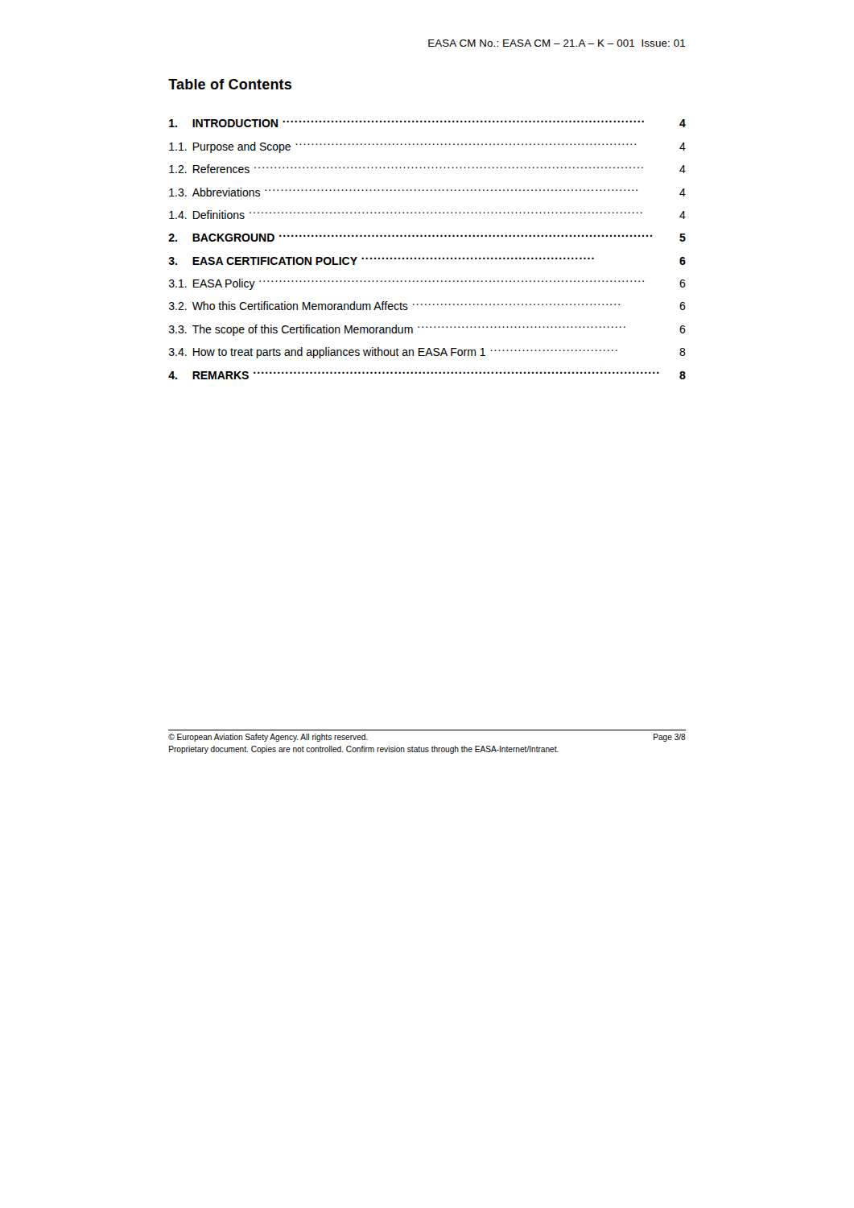EASA CM No.: EASA CM – 21.A – K – 001 Issue: 01
Table of Contents
| 1. | INTRODUCTION .......................................................................................... | 4 |
| 1.1. | Purpose and Scope ..................................................................................... | 4 |
| 1.2. | References ................................................................................................. | 4 |
| 1.3. | Abbreviations ............................................................................................. | 4 |
| 1.4. | Definitions .................................................................................................. | 4 |
| 2. | BACKGROUND ............................................................................................. | 5 |
| 3. | EASA CERTIFICATION POLICY .......................................................... | 6 |
| 3.1. | EASA Policy ................................................................................................ | 6 |
| 3.2. | Who this Certification Memorandum Affects .................................................... | 6 |
| 3.3. | The scope of this Certification Memorandum .................................................... | 6 |
| 3.4. | How to treat parts and appliances without an EASA Form 1 ................................ | 8 |
| 4. | REMARKS ..................................................................................................... | 8 |
© European Aviation Safety Agency. All rights reserved.
Page 3/8
Proprietary document. Copies are not controlled. Confirm revision status through the EASA-Internet/Intranet.